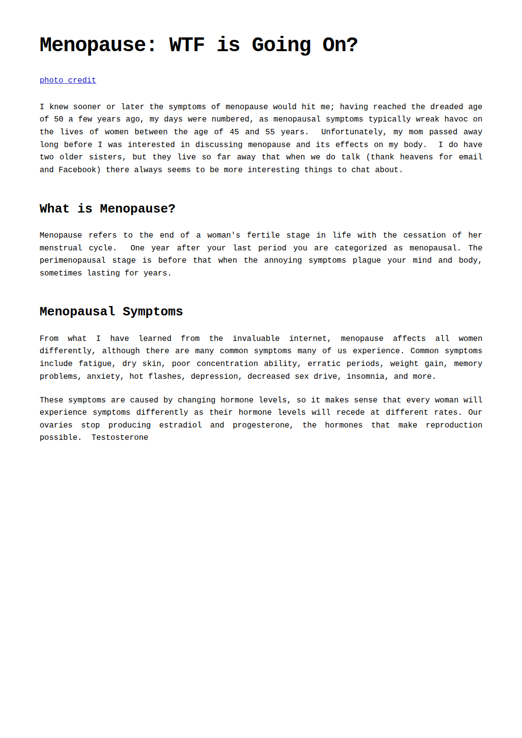Menopause: WTF is Going On?
photo credit
I knew sooner or later the symptoms of menopause would hit me; having reached the dreaded age of 50 a few years ago, my days were numbered, as menopausal symptoms typically wreak havoc on the lives of women between the age of 45 and 55 years. Unfortunately, my mom passed away long before I was interested in discussing menopause and its effects on my body. I do have two older sisters, but they live so far away that when we do talk (thank heavens for email and Facebook) there always seems to be more interesting things to chat about.
What is Menopause?
Menopause refers to the end of a woman's fertile stage in life with the cessation of her menstrual cycle. One year after your last period you are categorized as menopausal. The perimenopausal stage is before that when the annoying symptoms plague your mind and body, sometimes lasting for years.
Menopausal Symptoms
From what I have learned from the invaluable internet, menopause affects all women differently, although there are many common symptoms many of us experience. Common symptoms include fatigue, dry skin, poor concentration ability, erratic periods, weight gain, memory problems, anxiety, hot flashes, depression, decreased sex drive, insomnia, and more.
These symptoms are caused by changing hormone levels, so it makes sense that every woman will experience symptoms differently as their hormone levels will recede at different rates. Our ovaries stop producing estradiol and progesterone, the hormones that make reproduction possible. Testosterone